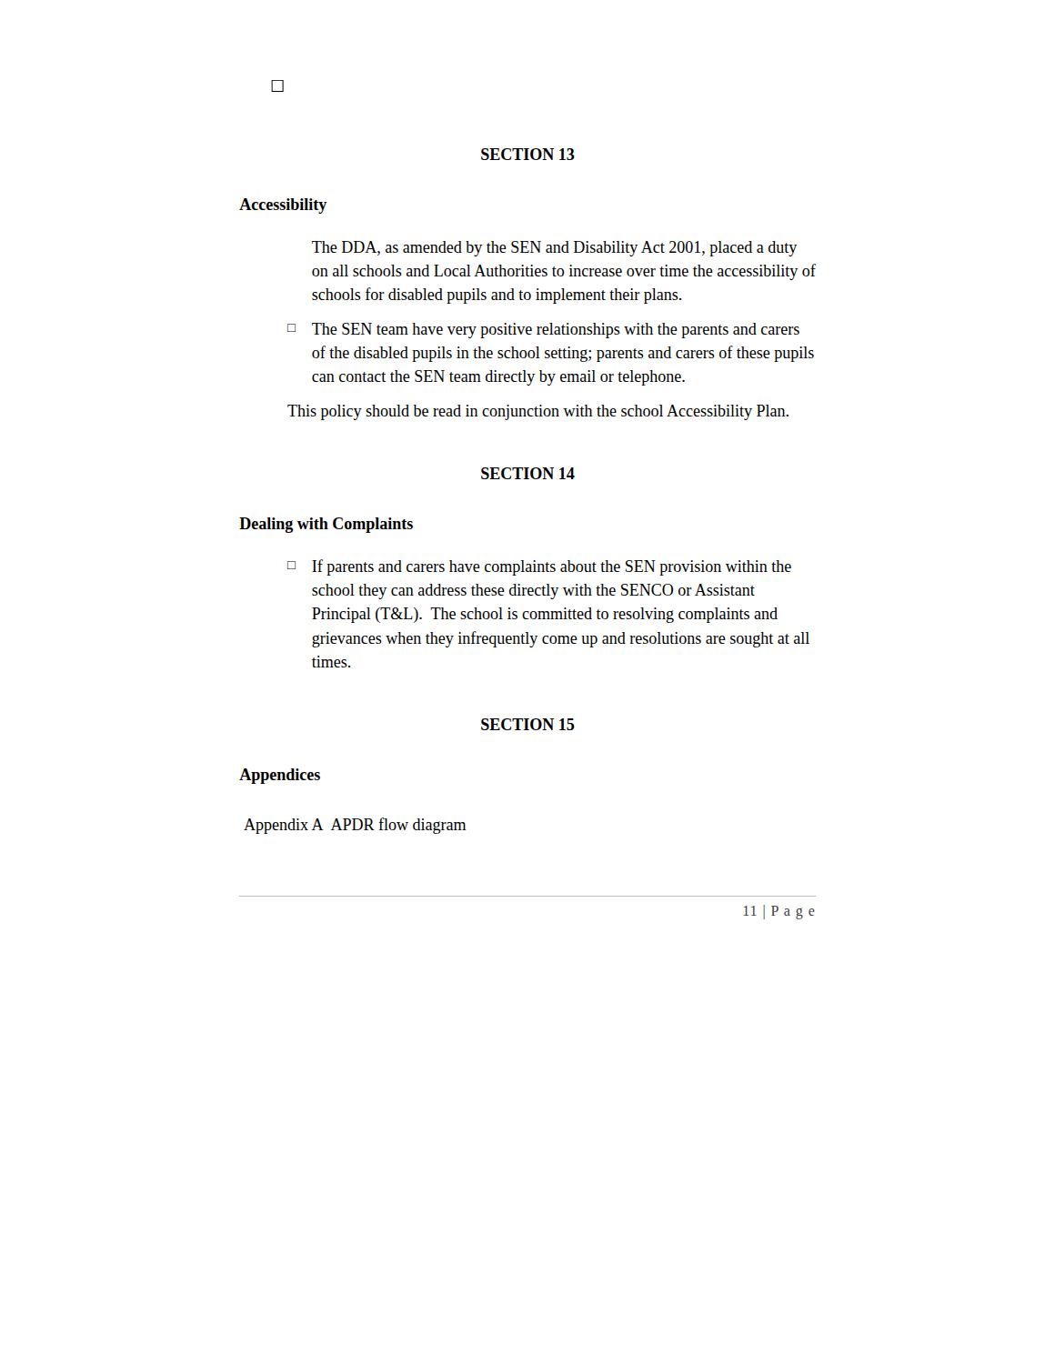☐
SECTION 13
Accessibility
The DDA, as amended by the SEN and Disability Act 2001, placed a duty on all schools and Local Authorities to increase over time the accessibility of schools for disabled pupils and to implement their plans.
The SEN team have very positive relationships with the parents and carers of the disabled pupils in the school setting; parents and carers of these pupils can contact the SEN team directly by email or telephone.
This policy should be read in conjunction with the school Accessibility Plan.
SECTION 14
Dealing with Complaints
If parents and carers have complaints about the SEN provision within the school they can address these directly with the SENCO or Assistant Principal (T&L). The school is committed to resolving complaints and grievances when they infrequently come up and resolutions are sought at all times.
SECTION 15
Appendices
Appendix A APDR flow diagram
11 | P a g e